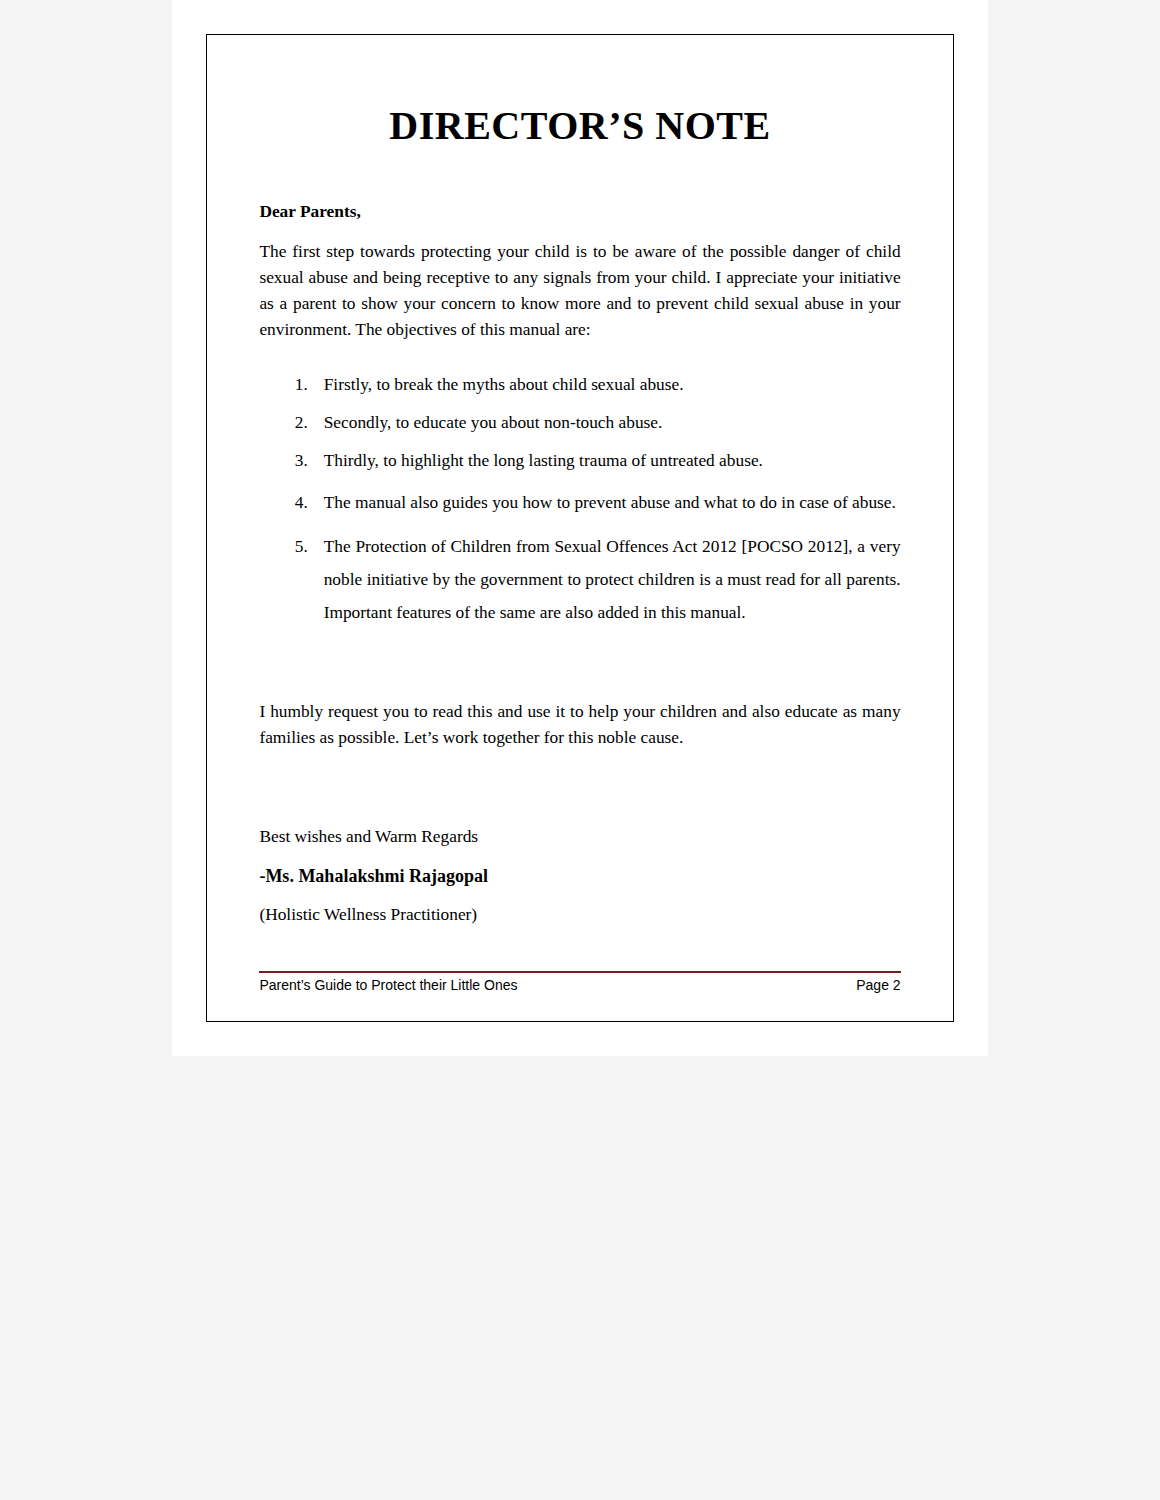DIRECTOR’S NOTE
Dear Parents,
The first step towards protecting your child is to be aware of the possible danger of child sexual abuse and being receptive to any signals from your child. I appreciate your initiative as a parent to show your concern to know more and to prevent child sexual abuse in your environment. The objectives of this manual are:
Firstly, to break the myths about child sexual abuse.
Secondly, to educate you about non-touch abuse.
Thirdly, to highlight the long lasting trauma of untreated abuse.
The manual also guides you how to prevent abuse and what to do in case of abuse.
The Protection of Children from Sexual Offences Act 2012 [POCSO 2012], a very noble initiative by the government to protect children is a must read for all parents. Important features of the same are also added in this manual.
I humbly request you to read this and use it to help your children and also educate as many families as possible. Let’s work together for this noble cause.
Best wishes and Warm Regards
-Ms. Mahalakshmi Rajagopal
(Holistic Wellness Practitioner)
Parent’s Guide to Protect their Little Ones
Page 2